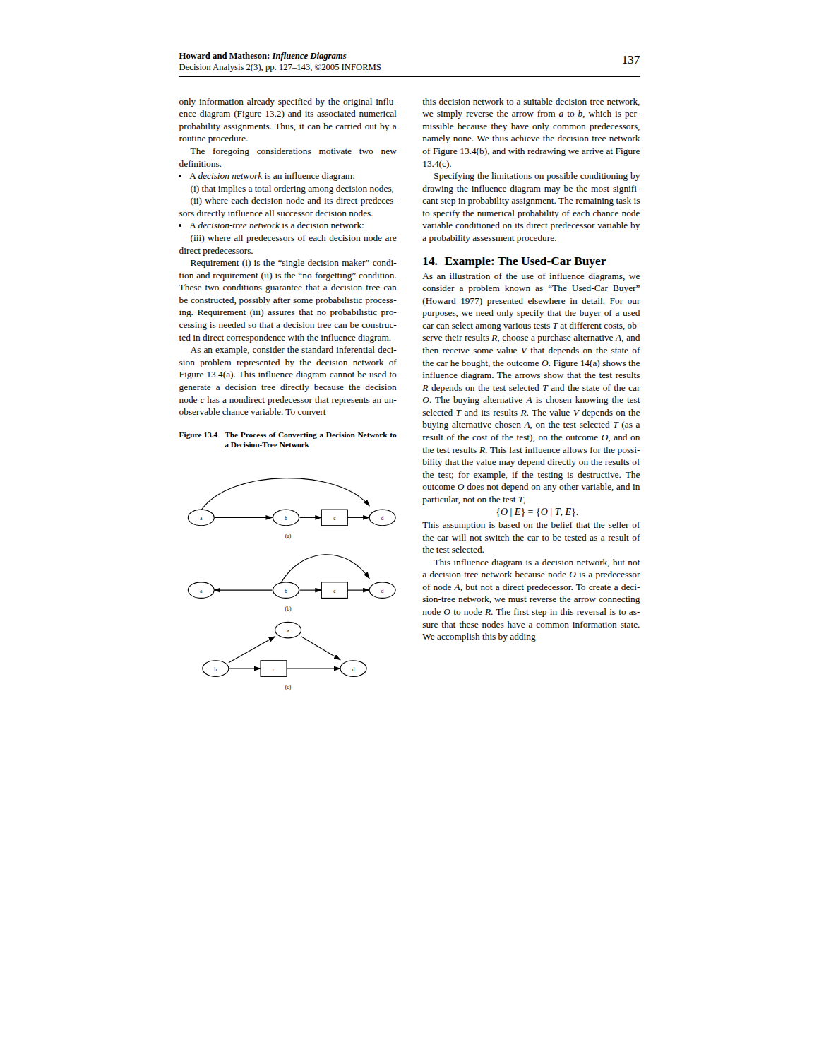Howard and Matheson: Influence Diagrams
Decision Analysis 2(3), pp. 127–143, ©2005 INFORMS
137
only information already specified by the original influence diagram (Figure 13.2) and its associated numerical probability assignments. Thus, it can be carried out by a routine procedure.
The foregoing considerations motivate two new definitions.
A decision network is an influence diagram:
(i) that implies a total ordering among decision nodes,
(ii) where each decision node and its direct predecessors directly influence all successor decision nodes.
A decision-tree network is a decision network:
(iii) where all predecessors of each decision node are direct predecessors.
Requirement (i) is the “single decision maker” condition and requirement (ii) is the “no-forgetting” condition. These two conditions guarantee that a decision tree can be constructed, possibly after some probabilistic processing. Requirement (iii) assures that no probabilistic processing is needed so that a decision tree can be constructed in direct correspondence with the influence diagram.
As an example, consider the standard inferential decision problem represented by the decision network of Figure 13.4(a). This influence diagram cannot be used to generate a decision tree directly because the decision node c has a nondirect predecessor that represents an unobservable chance variable. To convert
Figure 13.4 The Process of Converting a Decision Network to a Decision-Tree Network
a b c d (a) a b c d (b) a b c d (c)
this decision network to a suitable decision-tree network, we simply reverse the arrow from a to b, which is permissible because they have only common predecessors, namely none. We thus achieve the decision tree network of Figure 13.4(b), and with redrawing we arrive at Figure 13.4(c).
Specifying the limitations on possible conditioning by drawing the influence diagram may be the most significant step in probability assignment. The remaining task is to specify the numerical probability of each chance node variable conditioned on its direct predecessor variable by a probability assessment procedure.
14. Example: The Used-Car Buyer
As an illustration of the use of influence diagrams, we consider a problem known as “The Used-Car Buyer” (Howard 1977) presented elsewhere in detail. For our purposes, we need only specify that the buyer of a used car can select among various tests T at different costs, observe their results R, choose a purchase alternative A, and then receive some value V that depends on the state of the car he bought, the outcome O. Figure 14(a) shows the influence diagram. The arrows show that the test results R depends on the test selected T and the state of the car O. The buying alternative A is chosen knowing the test selected T and its results R. The value V depends on the buying alternative chosen A, on the test selected T (as a result of the cost of the test), on the outcome O, and on the test results R. This last influence allows for the possibility that the value may depend directly on the results of the test; for example, if the testing is destructive. The outcome O does not depend on any other variable, and in particular, not on the test T,
{O | E} = {O | T, E}.
This assumption is based on the belief that the seller of the car will not switch the car to be tested as a result of the test selected.
This influence diagram is a decision network, but not a decision-tree network because node O is a predecessor of node A, but not a direct predecessor. To create a decision-tree network, we must reverse the arrow connecting node O to node R. The first step in this reversal is to assure that these nodes have a common information state. We accomplish this by adding